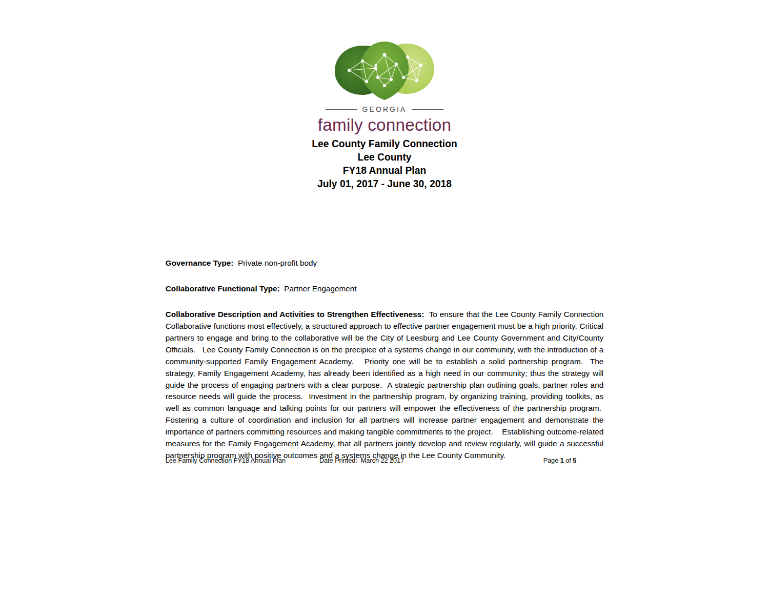Georgia
family connection
Lee County Family Connection
Lee County
FY18 Annual Plan
July 01, 2017 - June 30, 2018
Governance Type: Private non-profit body
Collaborative Functional Type: Partner Engagement
Collaborative Description and Activities to Strengthen Effectiveness: To ensure that the Lee County Family Connection Collaborative functions most effectively, a structured approach to effective partner engagement must be a high priority. Critical partners to engage and bring to the collaborative will be the City of Leesburg and Lee County Government and City/County Officials. Lee County Family Connection is on the precipice of a systems change in our community, with the introduction of a community-supported Family Engagement Academy. Priority one will be to establish a solid partnership program. The strategy, Family Engagement Academy, has already been identified as a high need in our community; thus the strategy will guide the process of engaging partners with a clear purpose. A strategic partnership plan outlining goals, partner roles and resource needs will guide the process. Investment in the partnership program, by organizing training, providing toolkits, as well as common language and talking points for our partners will empower the effectiveness of the partnership program. Fostering a culture of coordination and inclusion for all partners will increase partner engagement and demonstrate the importance of partners committing resources and making tangible commitments to the project. Establishing outcome-related measures for the Family Engagement Academy, that all partners jointly develop and review regularly, will guide a successful partnership program with positive outcomes and a systems change in the Lee County Community.
Lee Family Connection FY18 Annual Plan
Date Printed: March 22 2017
Page 1 of 5